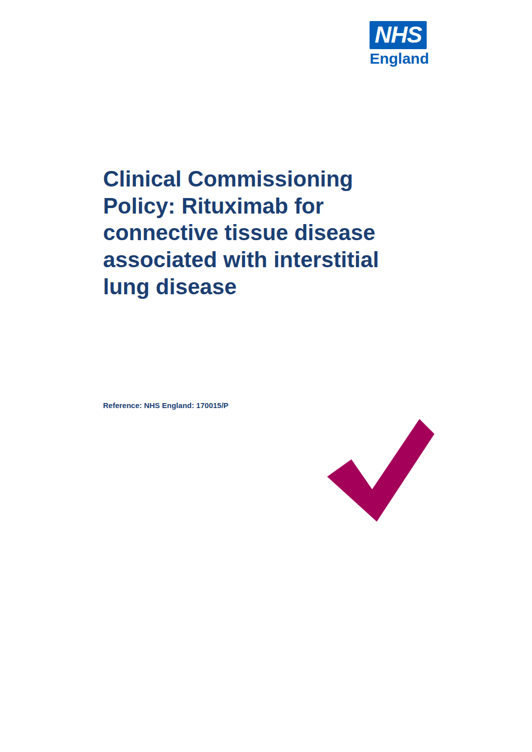NHS England
Clinical Commissioning Policy: Rituximab for connective tissue disease associated with interstitial lung disease
Reference: NHS England: 170015/P